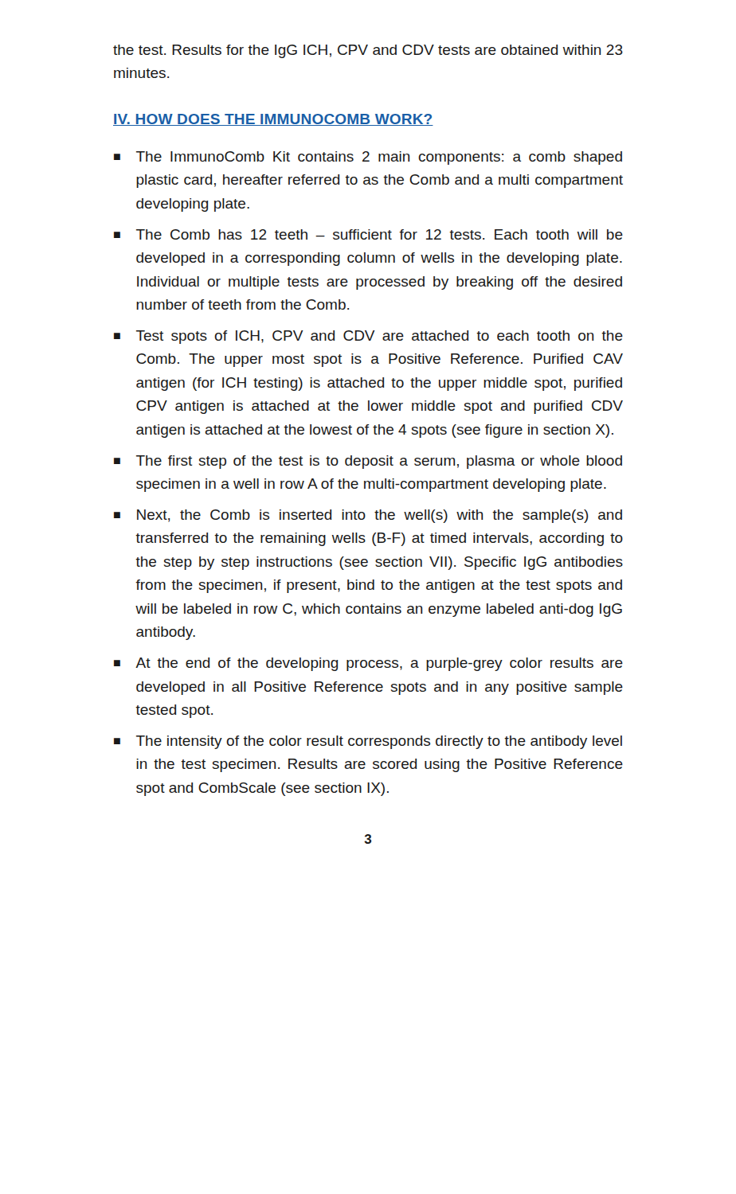the test. Results for the IgG ICH, CPV and CDV tests are obtained within 23 minutes.
IV. How does the ImmunoComb work?
The ImmunoComb Kit contains 2 main components: a comb shaped plastic card, hereafter referred to as the Comb and a multi compartment developing plate.
The Comb has 12 teeth – sufficient for 12 tests. Each tooth will be developed in a corresponding column of wells in the developing plate. Individual or multiple tests are processed by breaking off the desired number of teeth from the Comb.
Test spots of ICH, CPV and CDV are attached to each tooth on the Comb. The upper most spot is a Positive Reference. Purified CAV antigen (for ICH testing) is attached to the upper middle spot, purified CPV antigen is attached at the lower middle spot and purified CDV antigen is attached at the lowest of the 4 spots (see figure in section X).
The first step of the test is to deposit a serum, plasma or whole blood specimen in a well in row A of the multi-compartment developing plate.
Next, the Comb is inserted into the well(s) with the sample(s) and transferred to the remaining wells (B-F) at timed intervals, according to the step by step instructions (see section VII). Specific IgG antibodies from the specimen, if present, bind to the antigen at the test spots and will be labeled in row C, which contains an enzyme labeled anti-dog IgG antibody.
At the end of the developing process, a purple-grey color results are developed in all Positive Reference spots and in any positive sample tested spot.
The intensity of the color result corresponds directly to the antibody level in the test specimen. Results are scored using the Positive Reference spot and CombScale (see section IX).
3